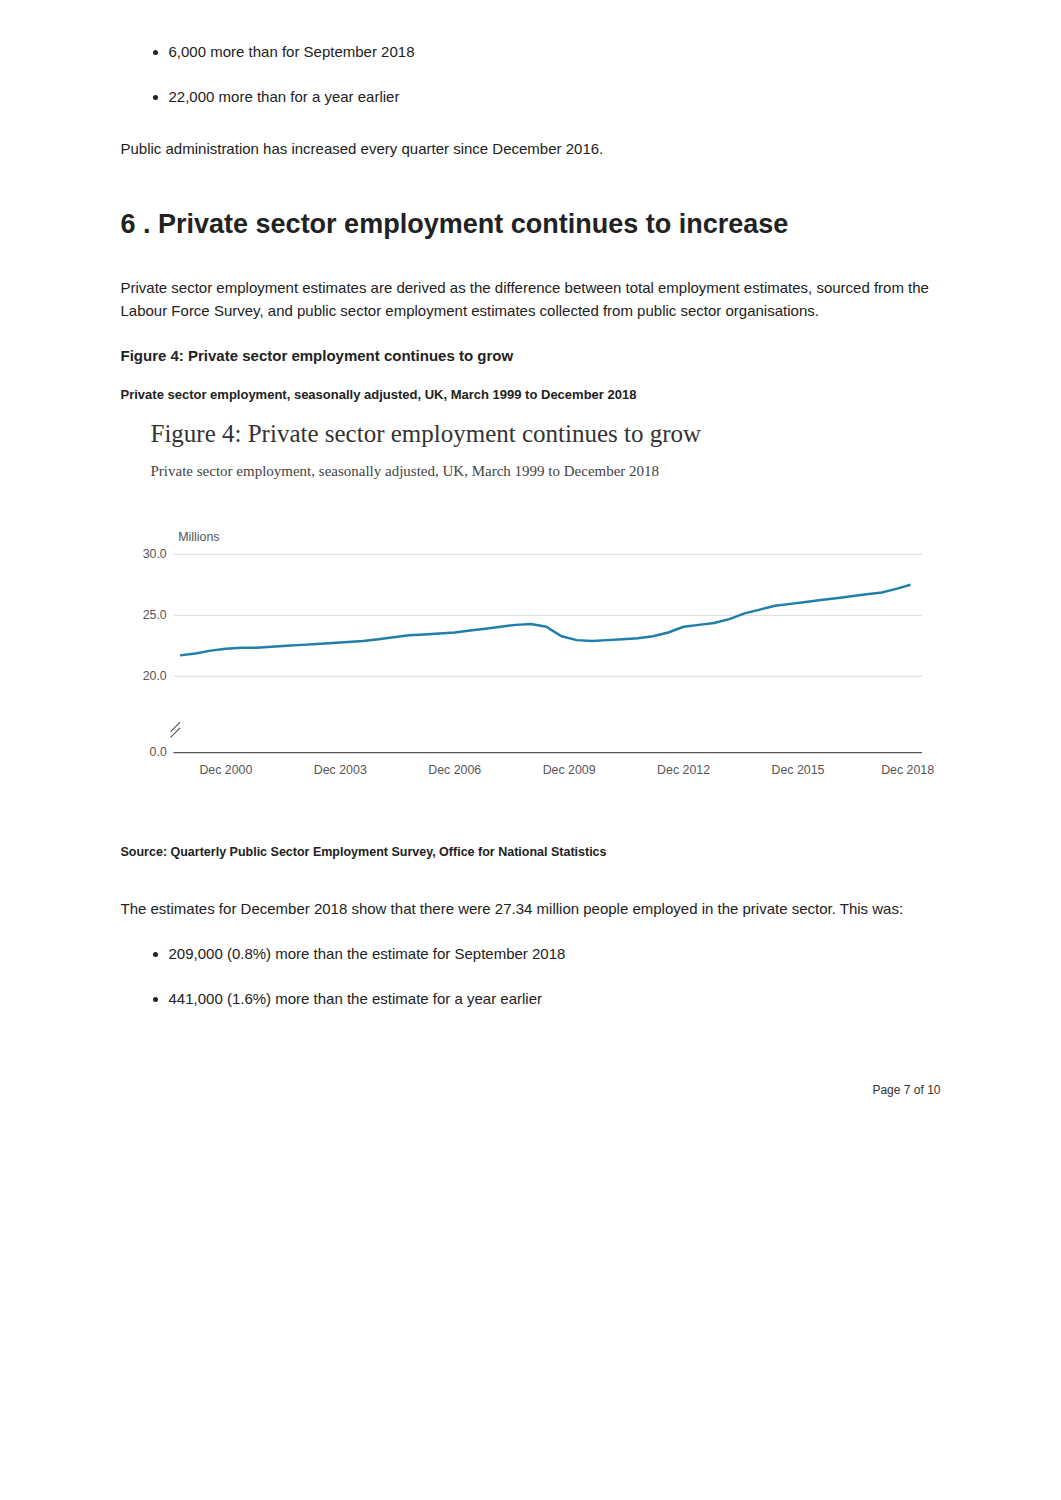6,000 more than for September 2018
22,000 more than for a year earlier
Public administration has increased every quarter since December 2016.
6 . Private sector employment continues to increase
Private sector employment estimates are derived as the difference between total employment estimates, sourced from the Labour Force Survey, and public sector employment estimates collected from public sector organisations.
Figure 4: Private sector employment continues to grow
Private sector employment, seasonally adjusted, UK, March 1999 to December 2018
Figure 4: Private sector employment continues to grow
Private sector employment, seasonally adjusted, UK, March 1999 to December 2018
Millions 30.0 25.0 20.0 0.0 Dec 2000 Dec 2003 Dec 2006 Dec 2009 Dec 2012 Dec 2015 Dec 2018
Source: Quarterly Public Sector Employment Survey, Office for National Statistics
The estimates for December 2018 show that there were 27.34 million people employed in the private sector. This was:
209,000 (0.8%) more than the estimate for September 2018
441,000 (1.6%) more than the estimate for a year earlier
Page 7 of 10